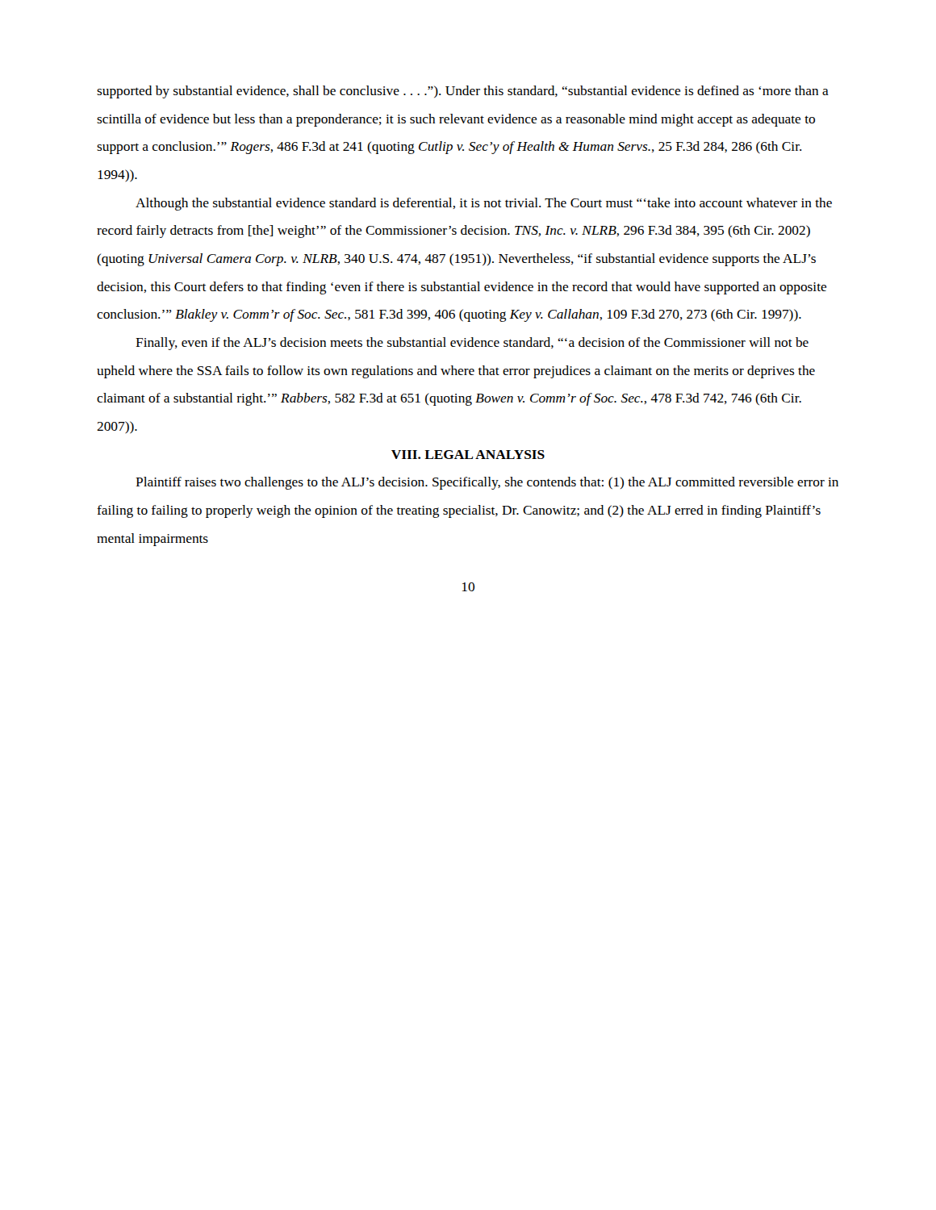supported by substantial evidence, shall be conclusive . . . .”). Under this standard, “substantial evidence is defined as ‘more than a scintilla of evidence but less than a preponderance; it is such relevant evidence as a reasonable mind might accept as adequate to support a conclusion.’” Rogers, 486 F.3d at 241 (quoting Cutlip v. Sec’y of Health & Human Servs., 25 F.3d 284, 286 (6th Cir. 1994)).
Although the substantial evidence standard is deferential, it is not trivial. The Court must “‘take into account whatever in the record fairly detracts from [the] weight’” of the Commissioner’s decision. TNS, Inc. v. NLRB, 296 F.3d 384, 395 (6th Cir. 2002) (quoting Universal Camera Corp. v. NLRB, 340 U.S. 474, 487 (1951)). Nevertheless, “if substantial evidence supports the ALJ’s decision, this Court defers to that finding ‘even if there is substantial evidence in the record that would have supported an opposite conclusion.’” Blakley v. Comm’r of Soc. Sec., 581 F.3d 399, 406 (quoting Key v. Callahan, 109 F.3d 270, 273 (6th Cir. 1997)).
Finally, even if the ALJ’s decision meets the substantial evidence standard, “‘a decision of the Commissioner will not be upheld where the SSA fails to follow its own regulations and where that error prejudices a claimant on the merits or deprives the claimant of a substantial right.’” Rabbers, 582 F.3d at 651 (quoting Bowen v. Comm’r of Soc. Sec., 478 F.3d 742, 746 (6th Cir. 2007)).
VIII. LEGAL ANALYSIS
Plaintiff raises two challenges to the ALJ’s decision. Specifically, she contends that: (1) the ALJ committed reversible error in failing to failing to properly weigh the opinion of the treating specialist, Dr. Canowitz; and (2) the ALJ erred in finding Plaintiff’s mental impairments
10